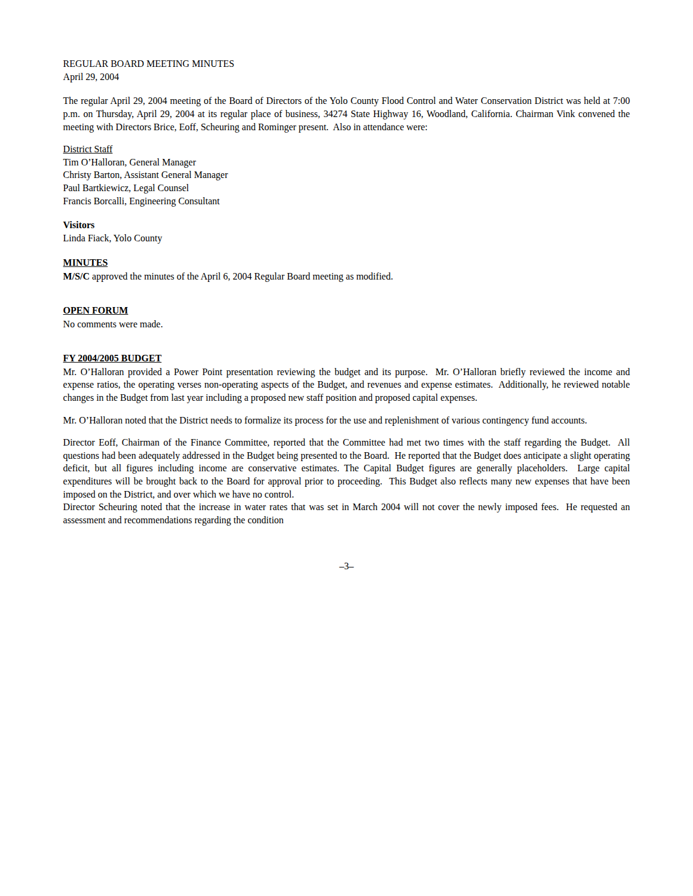REGULAR BOARD MEETING MINUTES
April 29, 2004
The regular April 29, 2004 meeting of the Board of Directors of the Yolo County Flood Control and Water Conservation District was held at 7:00 p.m. on Thursday, April 29, 2004 at its regular place of business, 34274 State Highway 16, Woodland, California. Chairman Vink convened the meeting with Directors Brice, Eoff, Scheuring and Rominger present. Also in attendance were:
District Staff
Tim O’Halloran, General Manager
Christy Barton, Assistant General Manager
Paul Bartkiewicz, Legal Counsel
Francis Borcalli, Engineering Consultant
Visitors
Linda Fiack, Yolo County
MINUTES
M/S/C approved the minutes of the April 6, 2004 Regular Board meeting as modified.
OPEN FORUM
No comments were made.
FY 2004/2005 BUDGET
Mr. O’Halloran provided a Power Point presentation reviewing the budget and its purpose. Mr. O’Halloran briefly reviewed the income and expense ratios, the operating verses non-operating aspects of the Budget, and revenues and expense estimates. Additionally, he reviewed notable changes in the Budget from last year including a proposed new staff position and proposed capital expenses.
Mr. O’Halloran noted that the District needs to formalize its process for the use and replenishment of various contingency fund accounts.
Director Eoff, Chairman of the Finance Committee, reported that the Committee had met two times with the staff regarding the Budget. All questions had been adequately addressed in the Budget being presented to the Board. He reported that the Budget does anticipate a slight operating deficit, but all figures including income are conservative estimates. The Capital Budget figures are generally placeholders. Large capital expenditures will be brought back to the Board for approval prior to proceeding. This Budget also reflects many new expenses that have been imposed on the District, and over which we have no control.
Director Scheuring noted that the increase in water rates that was set in March 2004 will not cover the newly imposed fees. He requested an assessment and recommendations regarding the condition
–3–